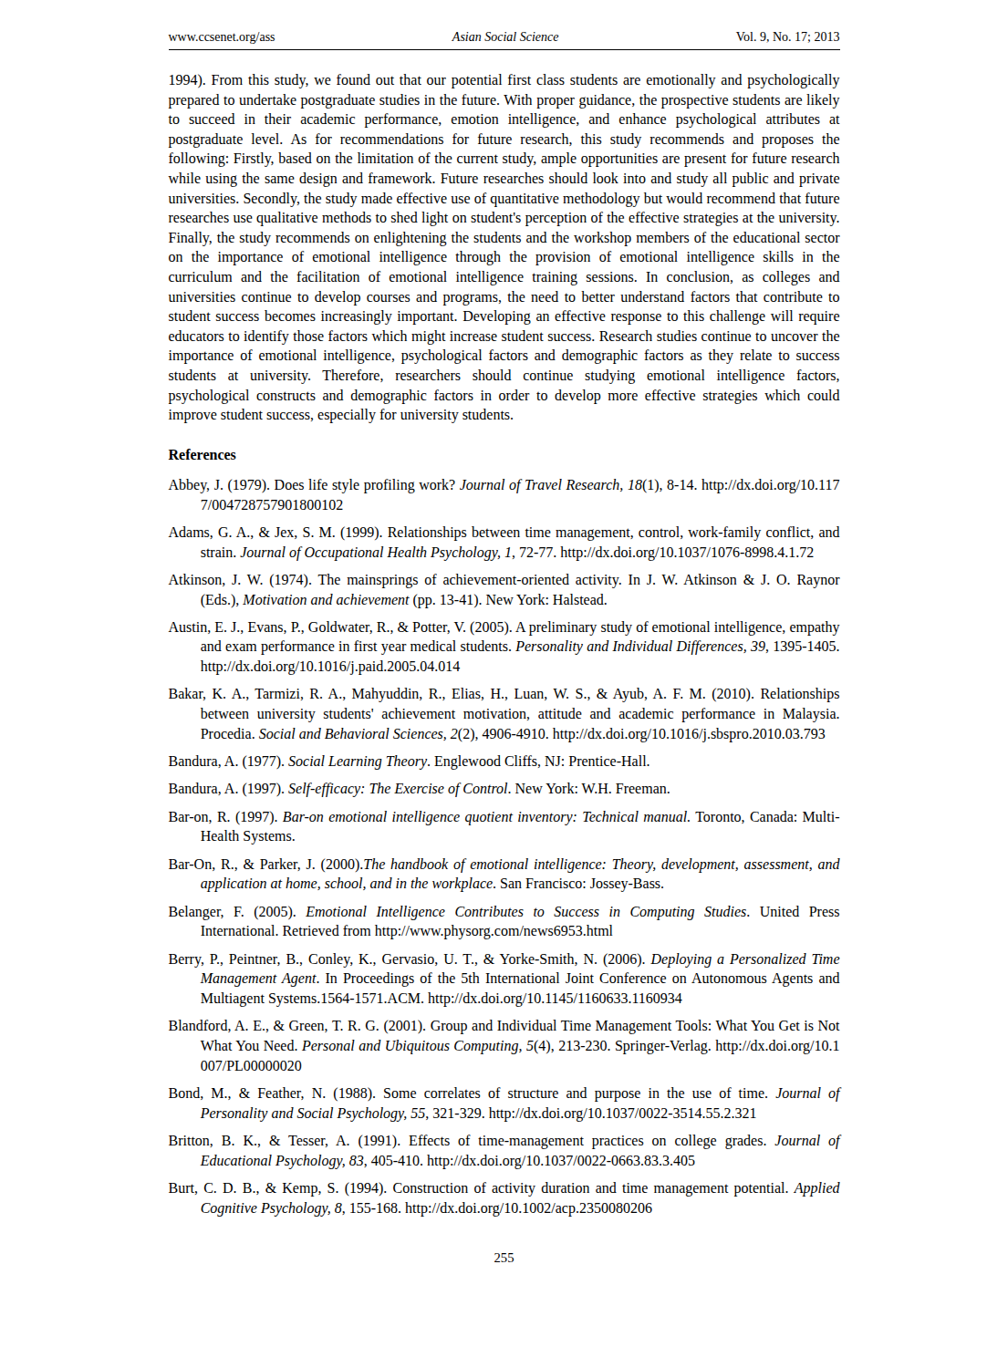www.ccsenet.org/ass Asian Social Science Vol. 9, No. 17; 2013
1994). From this study, we found out that our potential first class students are emotionally and psychologically prepared to undertake postgraduate studies in the future. With proper guidance, the prospective students are likely to succeed in their academic performance, emotion intelligence, and enhance psychological attributes at postgraduate level. As for recommendations for future research, this study recommends and proposes the following: Firstly, based on the limitation of the current study, ample opportunities are present for future research while using the same design and framework. Future researches should look into and study all public and private universities. Secondly, the study made effective use of quantitative methodology but would recommend that future researches use qualitative methods to shed light on student's perception of the effective strategies at the university. Finally, the study recommends on enlightening the students and the workshop members of the educational sector on the importance of emotional intelligence through the provision of emotional intelligence skills in the curriculum and the facilitation of emotional intelligence training sessions. In conclusion, as colleges and universities continue to develop courses and programs, the need to better understand factors that contribute to student success becomes increasingly important. Developing an effective response to this challenge will require educators to identify those factors which might increase student success. Research studies continue to uncover the importance of emotional intelligence, psychological factors and demographic factors as they relate to success students at university. Therefore, researchers should continue studying emotional intelligence factors, psychological constructs and demographic factors in order to develop more effective strategies which could improve student success, especially for university students.
References
Abbey, J. (1979). Does life style profiling work? Journal of Travel Research, 18(1), 8-14. http://dx.doi.org/10.1177/004728757901800102
Adams, G. A., & Jex, S. M. (1999). Relationships between time management, control, work-family conflict, and strain. Journal of Occupational Health Psychology, 1, 72-77. http://dx.doi.org/10.1037/1076-8998.4.1.72
Atkinson, J. W. (1974). The mainsprings of achievement-oriented activity. In J. W. Atkinson & J. O. Raynor (Eds.), Motivation and achievement (pp. 13-41). New York: Halstead.
Austin, E. J., Evans, P., Goldwater, R., & Potter, V. (2005). A preliminary study of emotional intelligence, empathy and exam performance in first year medical students. Personality and Individual Differences, 39, 1395-1405. http://dx.doi.org/10.1016/j.paid.2005.04.014
Bakar, K. A., Tarmizi, R. A., Mahyuddin, R., Elias, H., Luan, W. S., & Ayub, A. F. M. (2010). Relationships between university students' achievement motivation, attitude and academic performance in Malaysia. Procedia. Social and Behavioral Sciences, 2(2), 4906-4910. http://dx.doi.org/10.1016/j.sbspro.2010.03.793
Bandura, A. (1977). Social Learning Theory. Englewood Cliffs, NJ: Prentice-Hall.
Bandura, A. (1997). Self-efficacy: The Exercise of Control. New York: W.H. Freeman.
Bar-on, R. (1997). Bar-on emotional intelligence quotient inventory: Technical manual. Toronto, Canada: Multi-Health Systems.
Bar-On, R., & Parker, J. (2000).The handbook of emotional intelligence: Theory, development, assessment, and application at home, school, and in the workplace. San Francisco: Jossey-Bass.
Belanger, F. (2005). Emotional Intelligence Contributes to Success in Computing Studies. United Press International. Retrieved from http://www.physorg.com/news6953.html
Berry, P., Peintner, B., Conley, K., Gervasio, U. T., & Yorke-Smith, N. (2006). Deploying a Personalized Time Management Agent. In Proceedings of the 5th International Joint Conference on Autonomous Agents and Multiagent Systems.1564-1571.ACM. http://dx.doi.org/10.1145/1160633.1160934
Blandford, A. E., & Green, T. R. G. (2001). Group and Individual Time Management Tools: What You Get is Not What You Need. Personal and Ubiquitous Computing, 5(4), 213-230. Springer-Verlag. http://dx.doi.org/10.1007/PL00000020
Bond, M., & Feather, N. (1988). Some correlates of structure and purpose in the use of time. Journal of Personality and Social Psychology, 55, 321-329. http://dx.doi.org/10.1037/0022-3514.55.2.321
Britton, B. K., & Tesser, A. (1991). Effects of time-management practices on college grades. Journal of Educational Psychology, 83, 405-410. http://dx.doi.org/10.1037/0022-0663.83.3.405
Burt, C. D. B., & Kemp, S. (1994). Construction of activity duration and time management potential. Applied Cognitive Psychology, 8, 155-168. http://dx.doi.org/10.1002/acp.2350080206
255